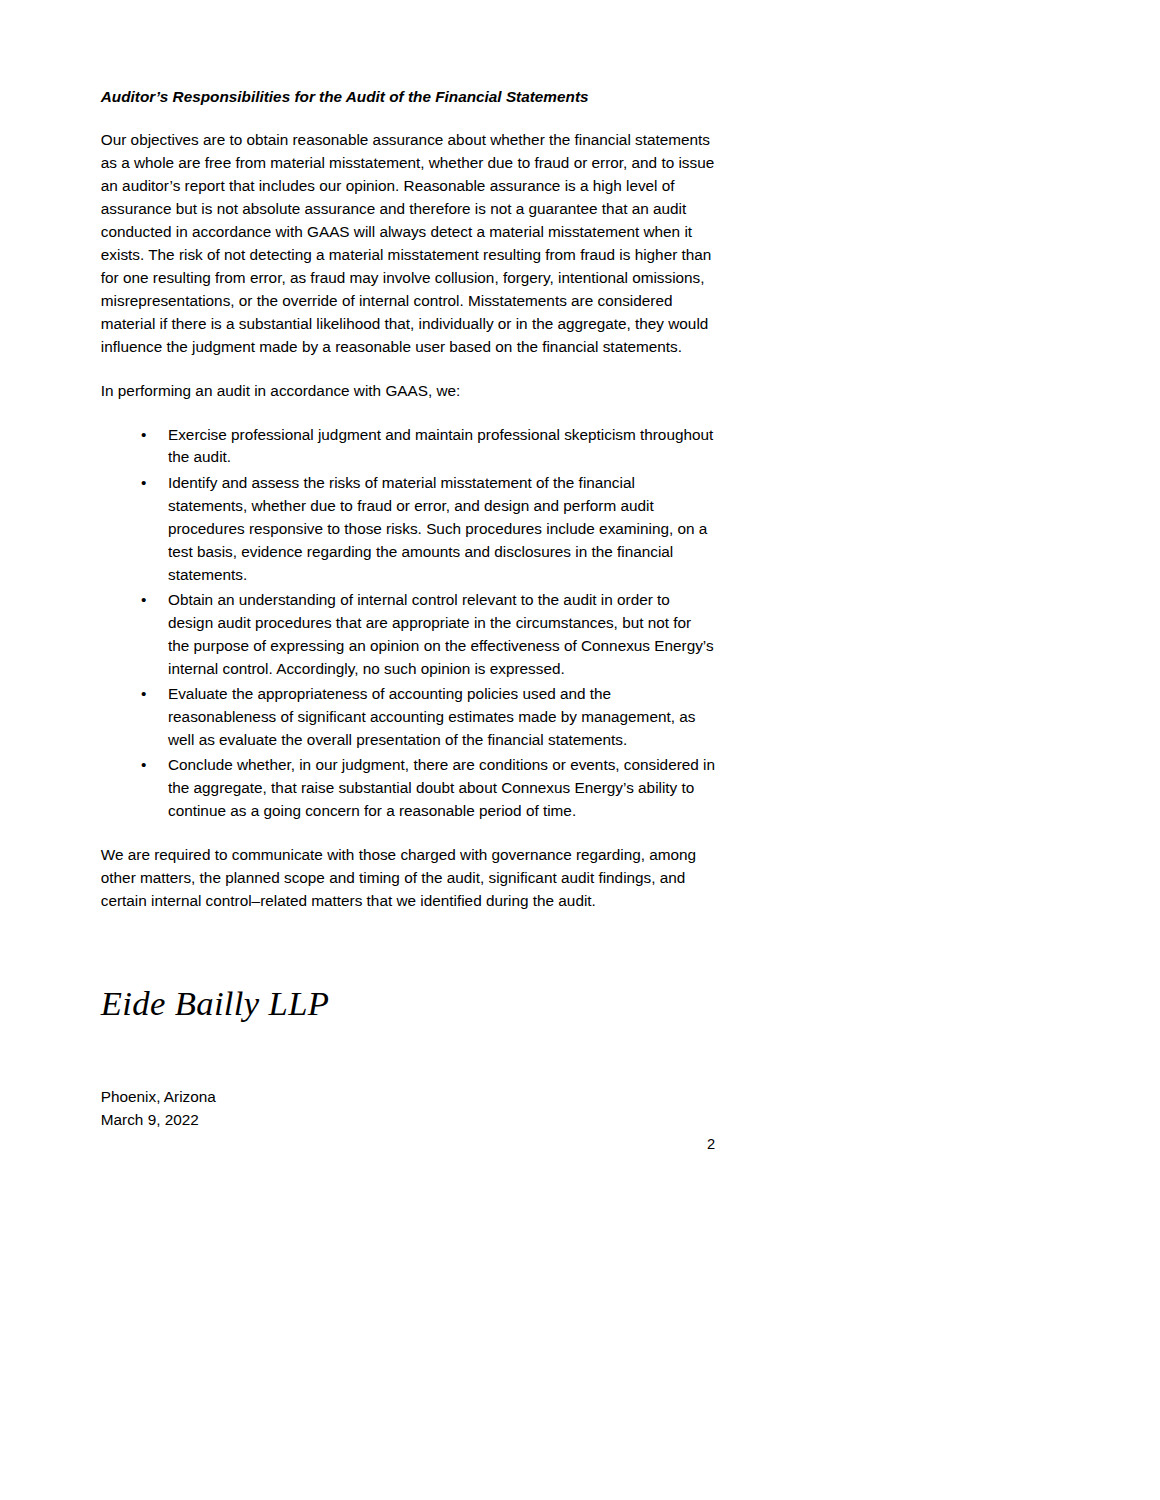Auditor’s Responsibilities for the Audit of the Financial Statements
Our objectives are to obtain reasonable assurance about whether the financial statements as a whole are free from material misstatement, whether due to fraud or error, and to issue an auditor’s report that includes our opinion. Reasonable assurance is a high level of assurance but is not absolute assurance and therefore is not a guarantee that an audit conducted in accordance with GAAS will always detect a material misstatement when it exists. The risk of not detecting a material misstatement resulting from fraud is higher than for one resulting from error, as fraud may involve collusion, forgery, intentional omissions, misrepresentations, or the override of internal control. Misstatements are considered material if there is a substantial likelihood that, individually or in the aggregate, they would influence the judgment made by a reasonable user based on the financial statements.
In performing an audit in accordance with GAAS, we:
Exercise professional judgment and maintain professional skepticism throughout the audit.
Identify and assess the risks of material misstatement of the financial statements, whether due to fraud or error, and design and perform audit procedures responsive to those risks. Such procedures include examining, on a test basis, evidence regarding the amounts and disclosures in the financial statements.
Obtain an understanding of internal control relevant to the audit in order to design audit procedures that are appropriate in the circumstances, but not for the purpose of expressing an opinion on the effectiveness of Connexus Energy’s internal control. Accordingly, no such opinion is expressed.
Evaluate the appropriateness of accounting policies used and the reasonableness of significant accounting estimates made by management, as well as evaluate the overall presentation of the financial statements.
Conclude whether, in our judgment, there are conditions or events, considered in the aggregate, that raise substantial doubt about Connexus Energy’s ability to continue as a going concern for a reasonable period of time.
We are required to communicate with those charged with governance regarding, among other matters, the planned scope and timing of the audit, significant audit findings, and certain internal control–related matters that we identified during the audit.
Eide Bailly LLP
Phoenix, Arizona
March 9, 2022
2